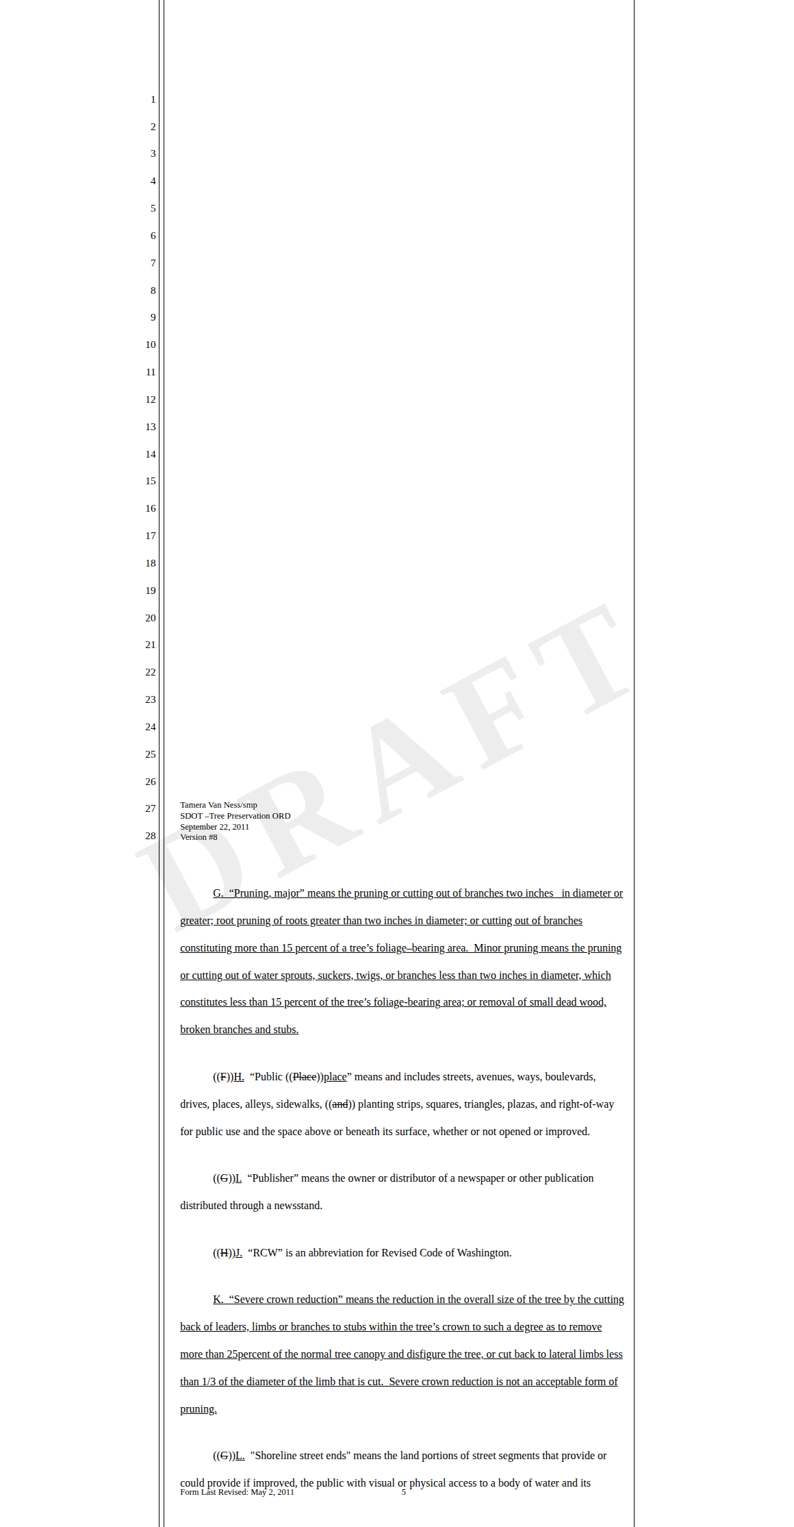DRAFT
1
2
3
4
5
6
7
8
9
10
11
12
13
14
15
16
17
18
19
20
21
22
23
24
25
26
27
28
Tamera Van Ness/smp
SDOT –Tree Preservation ORD
September 22, 2011
Version #8
G. “Pruning, major” means the pruning or cutting out of branches two inches in diameter or greater; root pruning of roots greater than two inches in diameter; or cutting out of branches constituting more than 15 percent of a tree’s foliage–bearing area. Minor pruning means the pruning or cutting out of water sprouts, suckers, twigs, or branches less than two inches in diameter, which constitutes less than 15 percent of the tree’s foliage-bearing area; or removal of small dead wood, broken branches and stubs.
((F))H. “Public ((Place))place” means and includes streets, avenues, ways, boulevards, drives, places, alleys, sidewalks, ((and)) planting strips, squares, triangles, plazas, and right-of-way for public use and the space above or beneath its surface, whether or not opened or improved.
((G))I. “Publisher” means the owner or distributor of a newspaper or other publication distributed through a newsstand.
((H))J. “RCW” is an abbreviation for Revised Code of Washington.
K. “Severe crown reduction” means the reduction in the overall size of the tree by the cutting back of leaders, limbs or branches to stubs within the tree’s crown to such a degree as to remove more than 25percent of the normal tree canopy and disfigure the tree, or cut back to lateral limbs less than 1/3 of the diameter of the limb that is cut. Severe crown reduction is not an acceptable form of pruning.
((G))L. "Shoreline street ends" means the land portions of street segments that provide or could provide if improved, the public with visual or physical access to a body of water and its
Form Last Revised: May 2, 2011 5